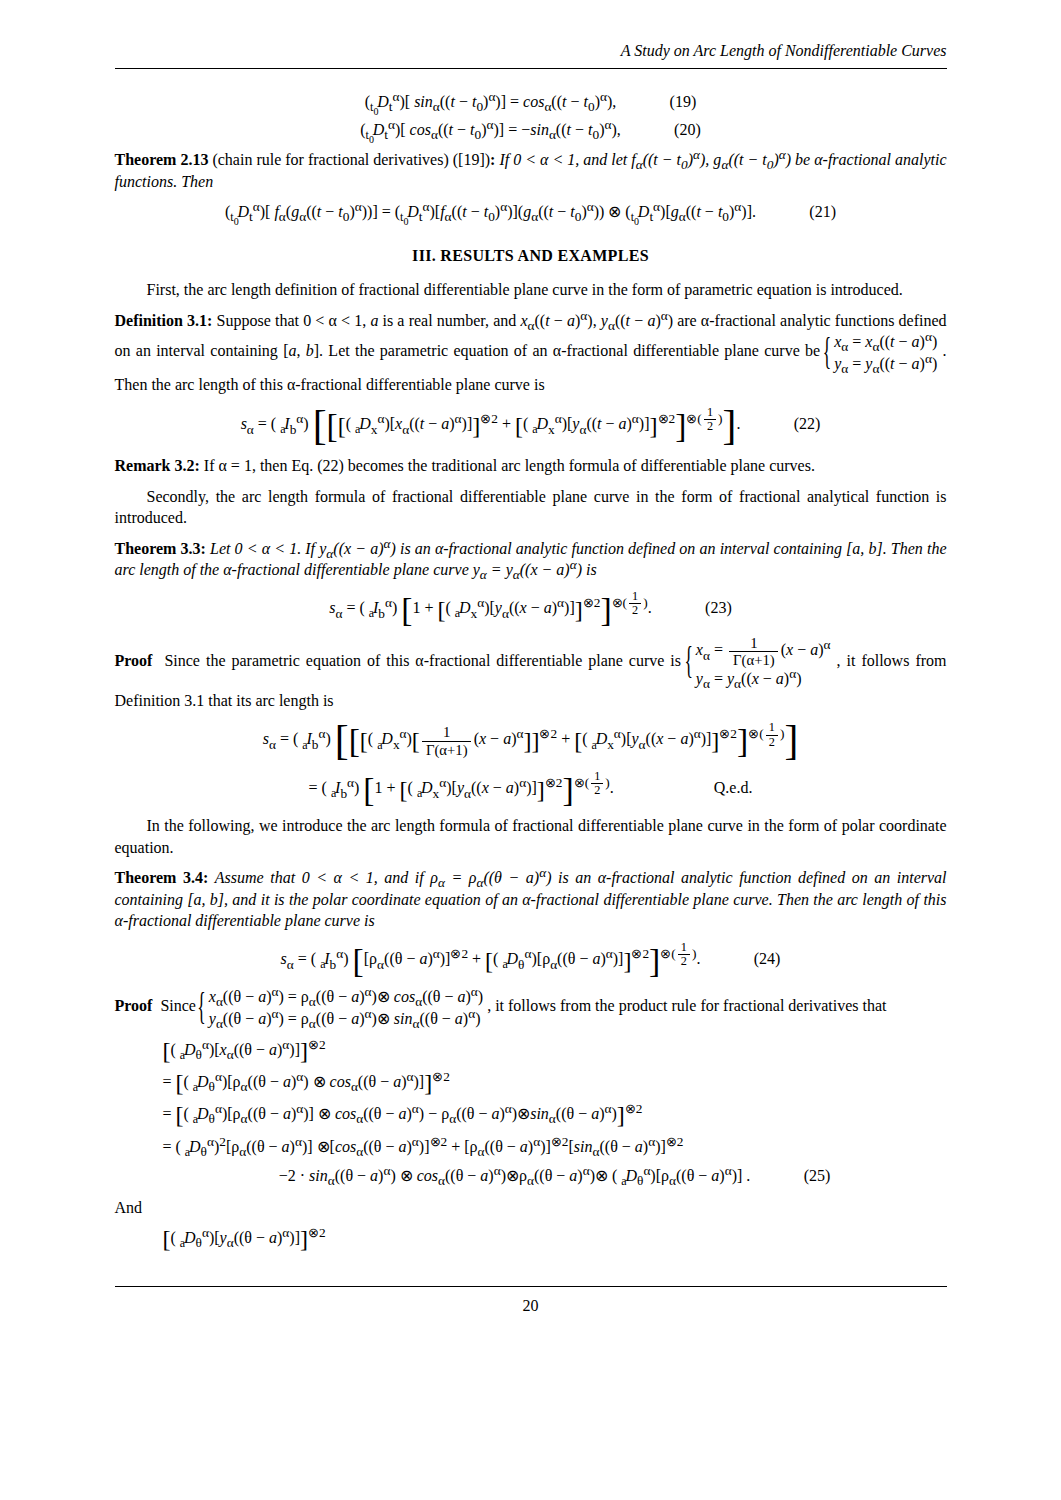A Study on Arc Length of Nondifferentiable Curves
(t0 Dtα)[ sinα((t − t0)α)] = cosα((t − t0)α),
(19)
(t0 Dtα)[ cosα((t − t0)α)] = −sinα((t − t0)α),
(20)
Theorem 2.13 (chain rule for fractional derivatives) ([19]): If 0 < α < 1, and let fα((t − t0)α), gα((t − t0)α) be α-fractional analytic functions. Then
(t0 Dtα)[ fα(gα((t − t0)α))] = (t0 Dtα)[fα((t − t0)α)](gα((t − t0)α)) ⊗ (t0 Dtα)[gα((t − t0)α)].
(21)
III. RESULTS AND EXAMPLES
First, the arc length definition of fractional differentiable plane curve in the form of parametric equation is introduced.
Definition 3.1: Suppose that 0 < α < 1, a is a real number, and xα((t − a)α), yα((t − a)α) are α-fractional analytic functions defined on an interval containing [a, b]. Let the parametric equation of an α-fractional differentiable plane curve be xα = xα((t − a)α) yα = yα((t − a)α) . Then the arc length of this α-fractional differentiable plane curve is
sα = ( aIbα) [[[( aDxα)[xα((t − a)α)]]⊗2 + [( aDxα)[yα((t − a)α)]]⊗2]⊗(12)].
(22)
Remark 3.2: If α = 1, then Eq. (22) becomes the traditional arc length formula of differentiable plane curves.
Secondly, the arc length formula of fractional differentiable plane curve in the form of fractional analytical function is introduced.
Theorem 3.3: Let 0 < α < 1. If yα((x − a)α) is an α-fractional analytic function defined on an interval containing [a, b]. Then the arc length of the α-fractional differentiable plane curve yα = yα((x − a)α) is
sα = ( aIbα) [1 + [( aDxα)[yα((x − a)α)]]⊗2]⊗(12).
(23)
Proof Since the parametric equation of this α-fractional differentiable plane curve is xα = 1 Γ(α+1)(x − a)α yα = yα((x − a)α) , it follows from Definition 3.1 that its arc length is
sα = ( aIbα) [[[( aDxα)[1 Γ(α+1)(x − a)α]]⊗2 + [( aDxα)[yα((x − a)α)]]⊗2]⊗(12)]
= ( aIbα) [1 + [( aDxα)[yα((x − a)α)]]⊗2]⊗(12). Q.e.d.
In the following, we introduce the arc length formula of fractional differentiable plane curve in the form of polar coordinate equation.
Theorem 3.4: Assume that 0 < α < 1, and if ρα = ρα((θ − a)α) is an α-fractional analytic function defined on an interval containing [a, b], and it is the polar coordinate equation of an α-fractional differentiable plane curve. Then the arc length of this α-fractional differentiable plane curve is
sα = ( aIbα) [[ρα((θ − a)α)]⊗2 + [( aDθα)[ρα((θ − a)α)]]⊗2]⊗(12).
(24)
Proof Since xα((θ − a)α) = ρα((θ − a)α)⊗ cosα((θ − a)α) yα((θ − a)α) = ρα((θ − a)α)⊗ sinα((θ − a)α) , it follows from the product rule for fractional derivatives that
[( aDθα)[xα((θ − a)α)]]⊗2
= [( aDθα)[ρα((θ − a)α) ⊗ cosα((θ − a)α)]]⊗2
= [( aDθα)[ρα((θ − a)α)] ⊗ cosα((θ − a)α) − ρα((θ − a)α)⊗sinα((θ − a)α)]⊗2
= ( aDθα)2[ρα((θ − a)α)] ⊗[cosα((θ − a)α)]⊗2 + [ρα((θ − a)α)]⊗2[sinα((θ − a)α)]⊗2
−2 · sinα((θ − a)α) ⊗ cosα((θ − a)α)⊗ρα((θ − a)α)⊗ ( aDθα)[ρα((θ − a)α)] .
(25)
And
[( aDθα)[yα((θ − a)α)]]⊗2
20